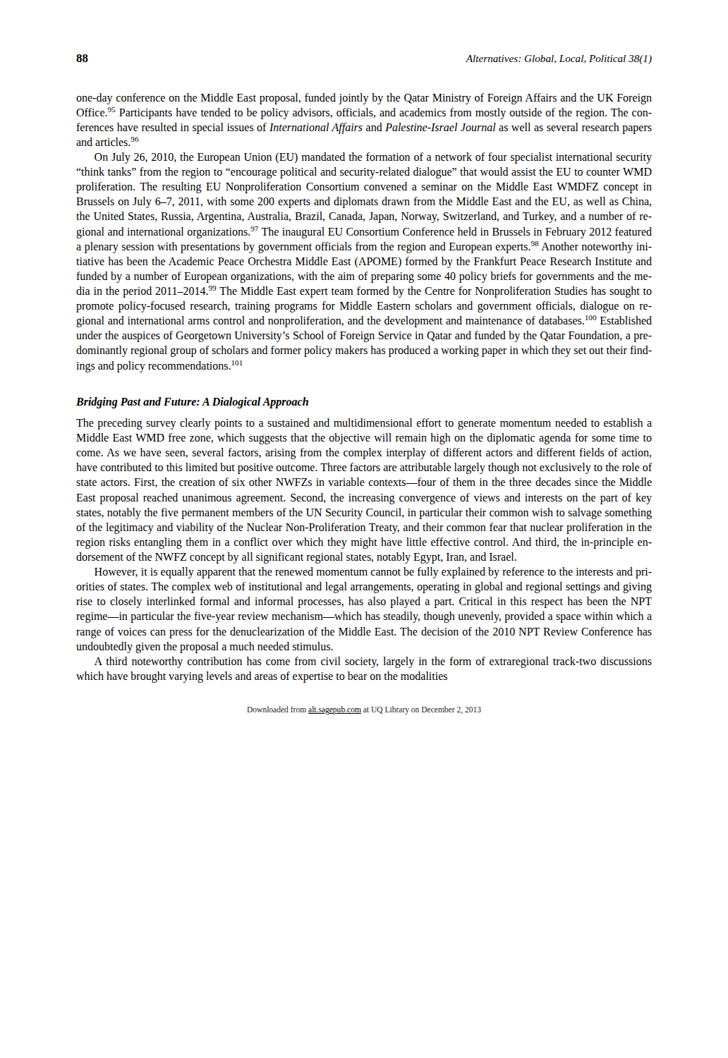88 Alternatives: Global, Local, Political 38(1)
one-day conference on the Middle East proposal, funded jointly by the Qatar Ministry of Foreign Affairs and the UK Foreign Office.95 Participants have tended to be policy advisors, officials, and academics from mostly outside of the region. The conferences have resulted in special issues of International Affairs and Palestine-Israel Journal as well as several research papers and articles.96
On July 26, 2010, the European Union (EU) mandated the formation of a network of four specialist international security “think tanks” from the region to “encourage political and security-related dialogue” that would assist the EU to counter WMD proliferation. The resulting EU Nonproliferation Consortium convened a seminar on the Middle East WMDFZ concept in Brussels on July 6–7, 2011, with some 200 experts and diplomats drawn from the Middle East and the EU, as well as China, the United States, Russia, Argentina, Australia, Brazil, Canada, Japan, Norway, Switzerland, and Turkey, and a number of regional and international organizations.97 The inaugural EU Consortium Conference held in Brussels in February 2012 featured a plenary session with presentations by government officials from the region and European experts.98 Another noteworthy initiative has been the Academic Peace Orchestra Middle East (APOME) formed by the Frankfurt Peace Research Institute and funded by a number of European organizations, with the aim of preparing some 40 policy briefs for governments and the media in the period 2011–2014.99 The Middle East expert team formed by the Centre for Nonproliferation Studies has sought to promote policy-focused research, training programs for Middle Eastern scholars and government officials, dialogue on regional and international arms control and nonproliferation, and the development and maintenance of databases.100 Established under the auspices of Georgetown University’s School of Foreign Service in Qatar and funded by the Qatar Foundation, a predominantly regional group of scholars and former policy makers has produced a working paper in which they set out their findings and policy recommendations.101
Bridging Past and Future: A Dialogical Approach
The preceding survey clearly points to a sustained and multidimensional effort to generate momentum needed to establish a Middle East WMD free zone, which suggests that the objective will remain high on the diplomatic agenda for some time to come. As we have seen, several factors, arising from the complex interplay of different actors and different fields of action, have contributed to this limited but positive outcome. Three factors are attributable largely though not exclusively to the role of state actors. First, the creation of six other NWFZs in variable contexts—four of them in the three decades since the Middle East proposal reached unanimous agreement. Second, the increasing convergence of views and interests on the part of key states, notably the five permanent members of the UN Security Council, in particular their common wish to salvage something of the legitimacy and viability of the Nuclear Non-Proliferation Treaty, and their common fear that nuclear proliferation in the region risks entangling them in a conflict over which they might have little effective control. And third, the in-principle endorsement of the NWFZ concept by all significant regional states, notably Egypt, Iran, and Israel.
However, it is equally apparent that the renewed momentum cannot be fully explained by reference to the interests and priorities of states. The complex web of institutional and legal arrangements, operating in global and regional settings and giving rise to closely interlinked formal and informal processes, has also played a part. Critical in this respect has been the NPT regime—in particular the five-year review mechanism—which has steadily, though unevenly, provided a space within which a range of voices can press for the denuclearization of the Middle East. The decision of the 2010 NPT Review Conference has undoubtedly given the proposal a much needed stimulus.
A third noteworthy contribution has come from civil society, largely in the form of extraregional track-two discussions which have brought varying levels and areas of expertise to bear on the modalities
Downloaded from alt.sagepub.com at UQ Library on December 2, 2013